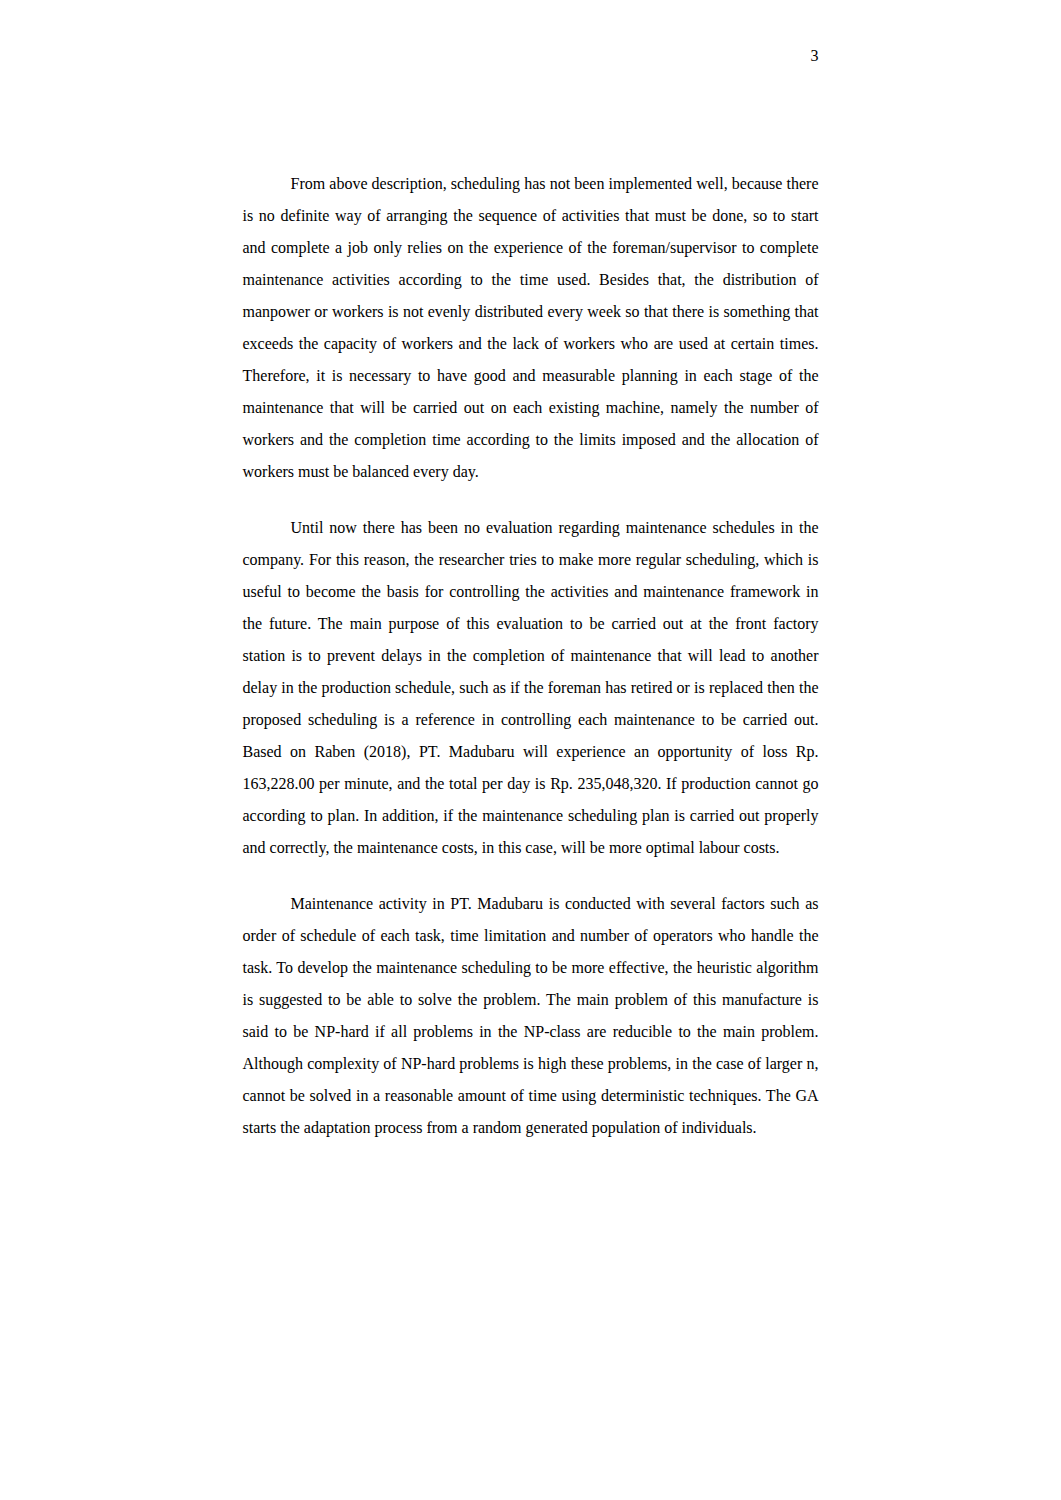3
From above description, scheduling has not been implemented well, because there is no definite way of arranging the sequence of activities that must be done, so to start and complete a job only relies on the experience of the foreman/supervisor to complete maintenance activities according to the time used. Besides that, the distribution of manpower or workers is not evenly distributed every week so that there is something that exceeds the capacity of workers and the lack of workers who are used at certain times. Therefore, it is necessary to have good and measurable planning in each stage of the maintenance that will be carried out on each existing machine, namely the number of workers and the completion time according to the limits imposed and the allocation of workers must be balanced every day.
Until now there has been no evaluation regarding maintenance schedules in the company. For this reason, the researcher tries to make more regular scheduling, which is useful to become the basis for controlling the activities and maintenance framework in the future. The main purpose of this evaluation to be carried out at the front factory station is to prevent delays in the completion of maintenance that will lead to another delay in the production schedule, such as if the foreman has retired or is replaced then the proposed scheduling is a reference in controlling each maintenance to be carried out. Based on Raben (2018), PT. Madubaru will experience an opportunity of loss Rp. 163,228.00 per minute, and the total per day is Rp. 235,048,320. If production cannot go according to plan. In addition, if the maintenance scheduling plan is carried out properly and correctly, the maintenance costs, in this case, will be more optimal labour costs.
Maintenance activity in PT. Madubaru is conducted with several factors such as order of schedule of each task, time limitation and number of operators who handle the task. To develop the maintenance scheduling to be more effective, the heuristic algorithm is suggested to be able to solve the problem. The main problem of this manufacture is said to be NP-hard if all problems in the NP-class are reducible to the main problem. Although complexity of NP-hard problems is high these problems, in the case of larger n, cannot be solved in a reasonable amount of time using deterministic techniques. The GA starts the adaptation process from a random generated population of individuals.